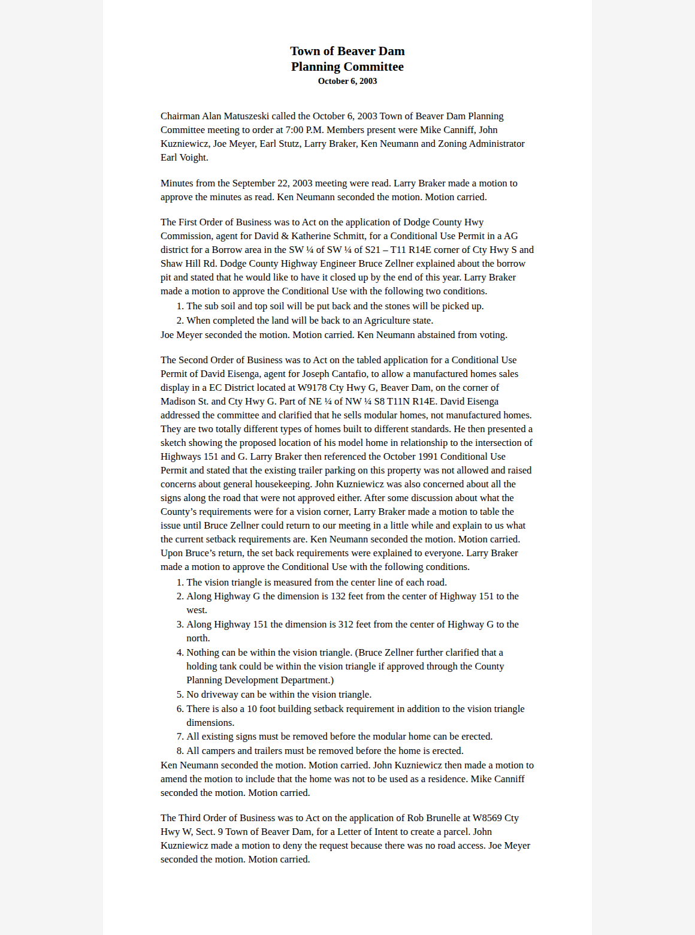Town of Beaver Dam
Planning Committee
October 6, 2003
Chairman Alan Matuszeski called the October 6, 2003 Town of Beaver Dam Planning Committee meeting to order at 7:00 P.M. Members present were Mike Canniff, John Kuzniewicz, Joe Meyer, Earl Stutz, Larry Braker, Ken Neumann and Zoning Administrator Earl Voight.
Minutes from the September 22, 2003 meeting were read. Larry Braker made a motion to approve the minutes as read. Ken Neumann seconded the motion. Motion carried.
The First Order of Business was to Act on the application of Dodge County Hwy Commission, agent for David & Katherine Schmitt, for a Conditional Use Permit in a AG district for a Borrow area in the SW ¼ of SW ¼ of S21 – T11 R14E corner of Cty Hwy S and Shaw Hill Rd. Dodge County Highway Engineer Bruce Zellner explained about the borrow pit and stated that he would like to have it closed up by the end of this year. Larry Braker made a motion to approve the Conditional Use with the following two conditions.
The sub soil and top soil will be put back and the stones will be picked up.
When completed the land will be back to an Agriculture state.
Joe Meyer seconded the motion. Motion carried. Ken Neumann abstained from voting.
The Second Order of Business was to Act on the tabled application for a Conditional Use Permit of David Eisenga, agent for Joseph Cantafio, to allow a manufactured homes sales display in a EC District located at W9178 Cty Hwy G, Beaver Dam, on the corner of Madison St. and Cty Hwy G. Part of NE ¼ of NW ¼ S8 T11N R14E. David Eisenga addressed the committee and clarified that he sells modular homes, not manufactured homes. They are two totally different types of homes built to different standards. He then presented a sketch showing the proposed location of his model home in relationship to the intersection of Highways 151 and G. Larry Braker then referenced the October 1991 Conditional Use Permit and stated that the existing trailer parking on this property was not allowed and raised concerns about general housekeeping. John Kuzniewicz was also concerned about all the signs along the road that were not approved either. After some discussion about what the County’s requirements were for a vision corner, Larry Braker made a motion to table the issue until Bruce Zellner could return to our meeting in a little while and explain to us what the current setback requirements are. Ken Neumann seconded the motion. Motion carried. Upon Bruce’s return, the set back requirements were explained to everyone. Larry Braker made a motion to approve the Conditional Use with the following conditions.
The vision triangle is measured from the center line of each road.
Along Highway G the dimension is 132 feet from the center of Highway 151 to the west.
Along Highway 151 the dimension is 312 feet from the center of Highway G to the north.
Nothing can be within the vision triangle. (Bruce Zellner further clarified that a holding tank could be within the vision triangle if approved through the County Planning Development Department.)
No driveway can be within the vision triangle.
There is also a 10 foot building setback requirement in addition to the vision triangle dimensions.
All existing signs must be removed before the modular home can be erected.
All campers and trailers must be removed before the home is erected.
Ken Neumann seconded the motion. Motion carried. John Kuzniewicz then made a motion to amend the motion to include that the home was not to be used as a residence. Mike Canniff seconded the motion. Motion carried.
The Third Order of Business was to Act on the application of Rob Brunelle at W8569 Cty Hwy W, Sect. 9 Town of Beaver Dam, for a Letter of Intent to create a parcel. John Kuzniewicz made a motion to deny the request because there was no road access. Joe Meyer seconded the motion. Motion carried.